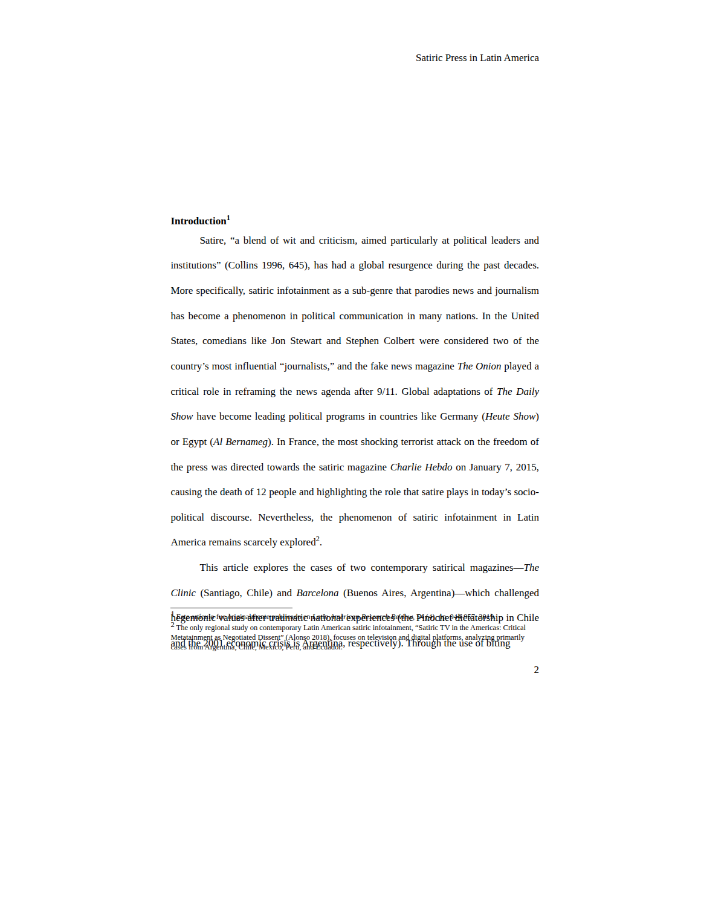Satiric Press in Latin America
Introduction1
Satire, “a blend of wit and criticism, aimed particularly at political leaders and institutions” (Collins 1996, 645), has had a global resurgence during the past decades. More specifically, satiric infotainment as a sub-genre that parodies news and journalism has become a phenomenon in political communication in many nations. In the United States, comedians like Jon Stewart and Stephen Colbert were considered two of the country’s most influential “journalists,” and the fake news magazine The Onion played a critical role in reframing the news agenda after 9/11. Global adaptations of The Daily Show have become leading political programs in countries like Germany (Heute Show) or Egypt (Al Bernameg). In France, the most shocking terrorist attack on the freedom of the press was directed towards the satiric magazine Charlie Hebdo on January 7, 2015, causing the death of 12 people and highlighting the role that satire plays in today’s socio-political discourse. Nevertheless, the phenomenon of satiric infotainment in Latin America remains scarcely explored2.
This article explores the cases of two contemporary satirical magazines—The Clinic (Santiago, Chile) and Barcelona (Buenos Aires, Argentina)—which challenged hegemonic values after traumatic national experiences (the Pinochet dictatorship in Chile and the 2001 economic crisis is Argentina, respectively). Through the use of biting
1 Este artículo fue originalmente publicado en Latin American Research Review, 54 (4), pp. 944-957, 2019.
2 The only regional study on contemporary Latin American satiric infotainment, “Satiric TV in the Americas: Critical Metatainment as Negotiated Dissent” (Alonso 2018), focuses on television and digital platforms, analyzing primarily cases from Argentina, Chile, Mexico, Peru, and Ecuador.
2